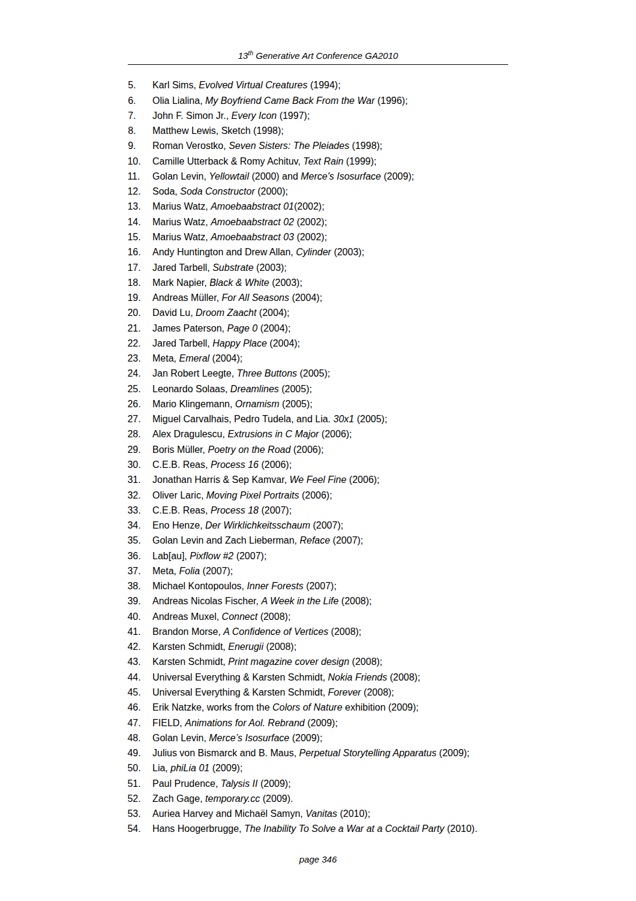13th Generative Art Conference GA2010
5. Karl Sims, Evolved Virtual Creatures (1994);
6. Olia Lialina, My Boyfriend Came Back From the War (1996);
7. John F. Simon Jr., Every Icon (1997);
8. Matthew Lewis, Sketch (1998);
9. Roman Verostko, Seven Sisters: The Pleiades (1998);
10. Camille Utterback & Romy Achituv, Text Rain (1999);
11. Golan Levin, Yellowtail (2000) and Merce's Isosurface (2009);
12. Soda, Soda Constructor (2000);
13. Marius Watz, Amoebaabstract 01(2002);
14. Marius Watz, Amoebaabstract 02 (2002);
15. Marius Watz, Amoebaabstract 03 (2002);
16. Andy Huntington and Drew Allan, Cylinder (2003);
17. Jared Tarbell, Substrate (2003);
18. Mark Napier, Black & White (2003);
19. Andreas Müller, For All Seasons (2004);
20. David Lu, Droom Zaacht (2004);
21. James Paterson, Page 0 (2004);
22. Jared Tarbell, Happy Place (2004);
23. Meta, Emeral (2004);
24. Jan Robert Leegte, Three Buttons (2005);
25. Leonardo Solaas, Dreamlines (2005);
26. Mario Klingemann, Ornamism (2005);
27. Miguel Carvalhais, Pedro Tudela, and Lia. 30x1 (2005);
28. Alex Dragulescu, Extrusions in C Major (2006);
29. Boris Müller, Poetry on the Road (2006);
30. C.E.B. Reas, Process 16 (2006);
31. Jonathan Harris & Sep Kamvar, We Feel Fine (2006);
32. Oliver Laric, Moving Pixel Portraits (2006);
33. C.E.B. Reas, Process 18 (2007);
34. Eno Henze, Der Wirklichkeitsschaum (2007);
35. Golan Levin and Zach Lieberman, Reface (2007);
36. Lab[au], Pixflow #2 (2007);
37. Meta, Folia (2007);
38. Michael Kontopoulos, Inner Forests (2007);
39. Andreas Nicolas Fischer, A Week in the Life (2008);
40. Andreas Muxel, Connect (2008);
41. Brandon Morse, A Confidence of Vertices (2008);
42. Karsten Schmidt, Enerugii (2008);
43. Karsten Schmidt, Print magazine cover design (2008);
44. Universal Everything & Karsten Schmidt, Nokia Friends (2008);
45. Universal Everything & Karsten Schmidt, Forever (2008);
46. Erik Natzke, works from the Colors of Nature exhibition (2009);
47. FIELD, Animations for Aol. Rebrand (2009);
48. Golan Levin, Merce’s Isosurface (2009);
49. Julius von Bismarck and B. Maus, Perpetual Storytelling Apparatus (2009);
50. Lia, phiLia 01 (2009);
51. Paul Prudence, Talysis II (2009);
52. Zach Gage, temporary.cc (2009).
53. Auriea Harvey and Michaël Samyn, Vanitas (2010);
54. Hans Hoogerbrugge, The Inability To Solve a War at a Cocktail Party (2010).
page 346